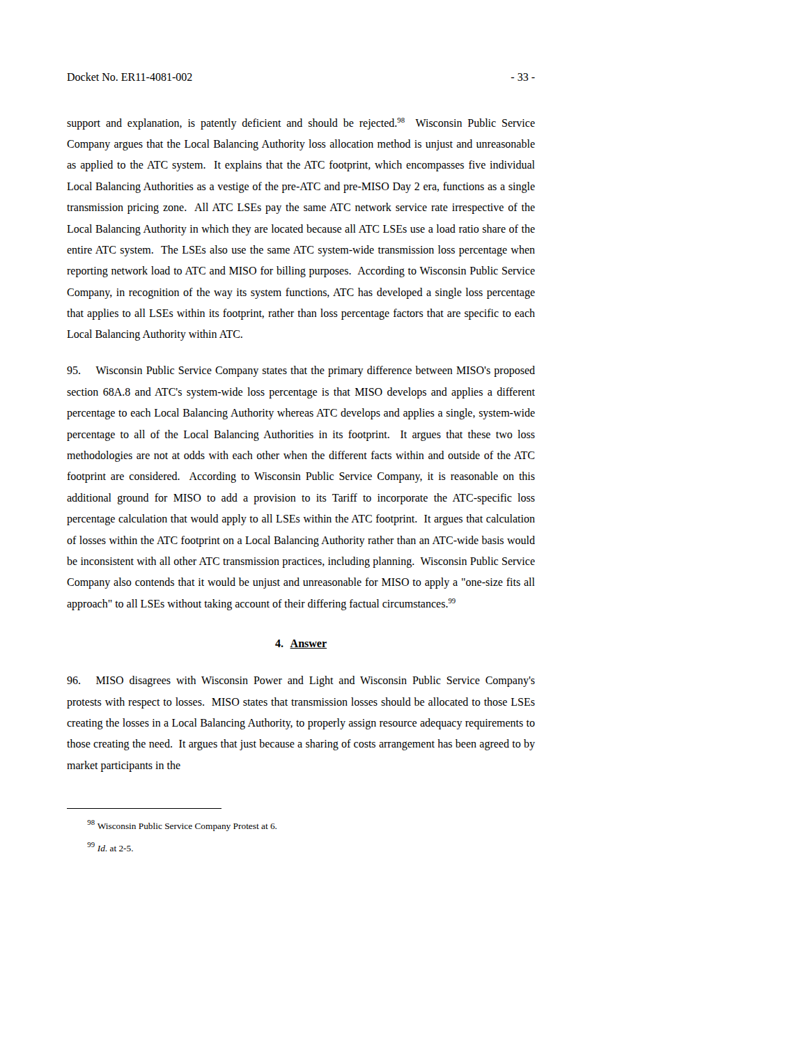Docket No. ER11-4081-002 - 33 -
support and explanation, is patently deficient and should be rejected.98 Wisconsin Public Service Company argues that the Local Balancing Authority loss allocation method is unjust and unreasonable as applied to the ATC system. It explains that the ATC footprint, which encompasses five individual Local Balancing Authorities as a vestige of the pre-ATC and pre-MISO Day 2 era, functions as a single transmission pricing zone. All ATC LSEs pay the same ATC network service rate irrespective of the Local Balancing Authority in which they are located because all ATC LSEs use a load ratio share of the entire ATC system. The LSEs also use the same ATC system-wide transmission loss percentage when reporting network load to ATC and MISO for billing purposes. According to Wisconsin Public Service Company, in recognition of the way its system functions, ATC has developed a single loss percentage that applies to all LSEs within its footprint, rather than loss percentage factors that are specific to each Local Balancing Authority within ATC.
95. Wisconsin Public Service Company states that the primary difference between MISO's proposed section 68A.8 and ATC's system-wide loss percentage is that MISO develops and applies a different percentage to each Local Balancing Authority whereas ATC develops and applies a single, system-wide percentage to all of the Local Balancing Authorities in its footprint. It argues that these two loss methodologies are not at odds with each other when the different facts within and outside of the ATC footprint are considered. According to Wisconsin Public Service Company, it is reasonable on this additional ground for MISO to add a provision to its Tariff to incorporate the ATC-specific loss percentage calculation that would apply to all LSEs within the ATC footprint. It argues that calculation of losses within the ATC footprint on a Local Balancing Authority rather than an ATC-wide basis would be inconsistent with all other ATC transmission practices, including planning. Wisconsin Public Service Company also contends that it would be unjust and unreasonable for MISO to apply a "one-size fits all approach" to all LSEs without taking account of their differing factual circumstances.99
4. Answer
96. MISO disagrees with Wisconsin Power and Light and Wisconsin Public Service Company's protests with respect to losses. MISO states that transmission losses should be allocated to those LSEs creating the losses in a Local Balancing Authority, to properly assign resource adequacy requirements to those creating the need. It argues that just because a sharing of costs arrangement has been agreed to by market participants in the
98Wisconsin Public Service Company Protest at 6.
99Id. at 2-5.